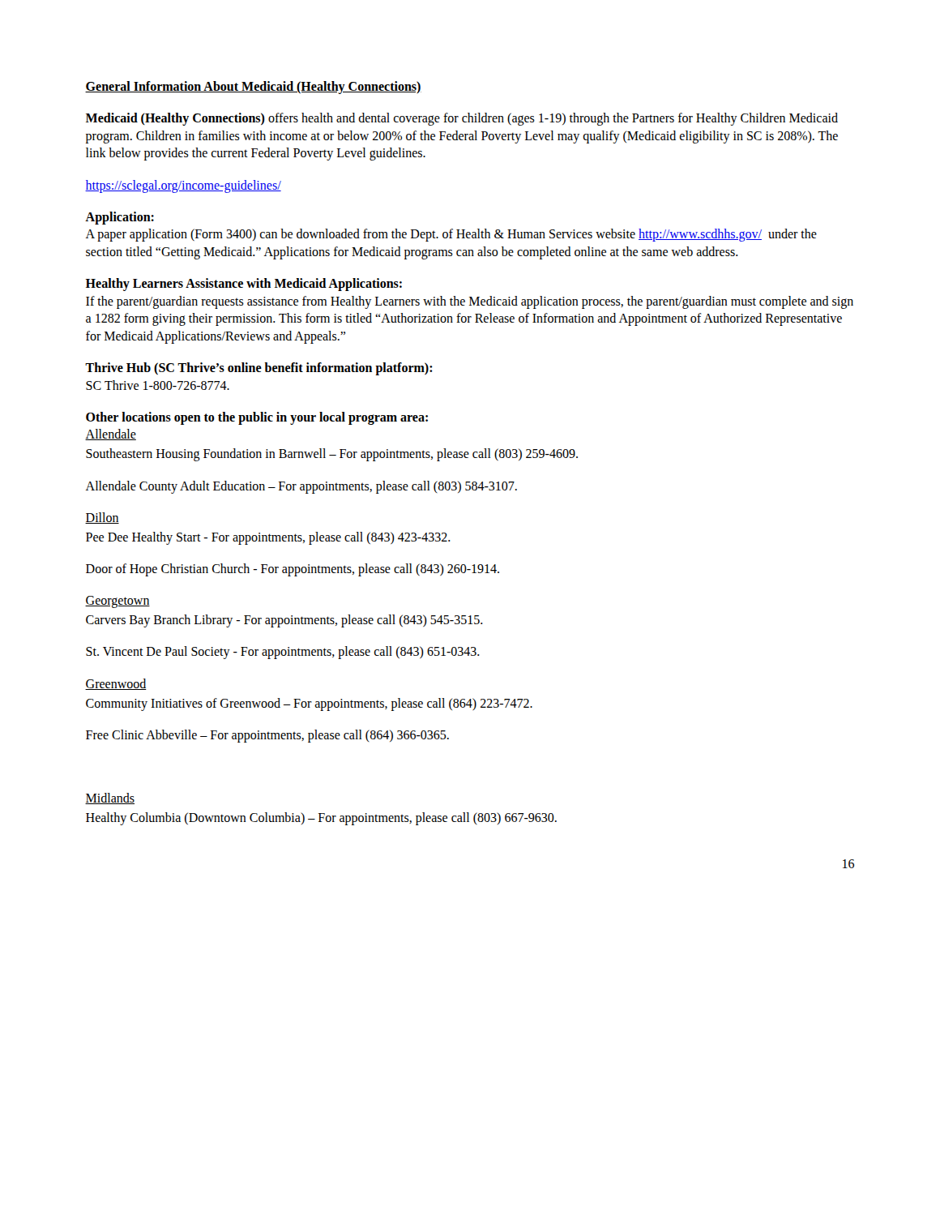General Information About Medicaid (Healthy Connections)
Medicaid (Healthy Connections) offers health and dental coverage for children (ages 1-19) through the Partners for Healthy Children Medicaid program. Children in families with income at or below 200% of the Federal Poverty Level may qualify (Medicaid eligibility in SC is 208%). The link below provides the current Federal Poverty Level guidelines.
https://sclegal.org/income-guidelines/
Application:
A paper application (Form 3400) can be downloaded from the Dept. of Health & Human Services website http://www.scdhhs.gov/ under the section titled “Getting Medicaid.” Applications for Medicaid programs can also be completed online at the same web address.
Healthy Learners Assistance with Medicaid Applications:
If the parent/guardian requests assistance from Healthy Learners with the Medicaid application process, the parent/guardian must complete and sign a 1282 form giving their permission. This form is titled “Authorization for Release of Information and Appointment of Authorized Representative for Medicaid Applications/Reviews and Appeals.”
Thrive Hub (SC Thrive’s online benefit information platform):
SC Thrive 1-800-726-8774.
Other locations open to the public in your local program area:
Allendale
Southeastern Housing Foundation in Barnwell – For appointments, please call (803) 259-4609.
Allendale County Adult Education – For appointments, please call (803) 584-3107.
Dillon
Pee Dee Healthy Start - For appointments, please call (843) 423-4332.
Door of Hope Christian Church - For appointments, please call (843) 260-1914.
Georgetown
Carvers Bay Branch Library - For appointments, please call (843) 545-3515.
St. Vincent De Paul Society - For appointments, please call (843) 651-0343.
Greenwood
Community Initiatives of Greenwood – For appointments, please call (864) 223-7472.
Free Clinic Abbeville – For appointments, please call (864) 366-0365.
Midlands
Healthy Columbia (Downtown Columbia) – For appointments, please call (803) 667-9630.
16